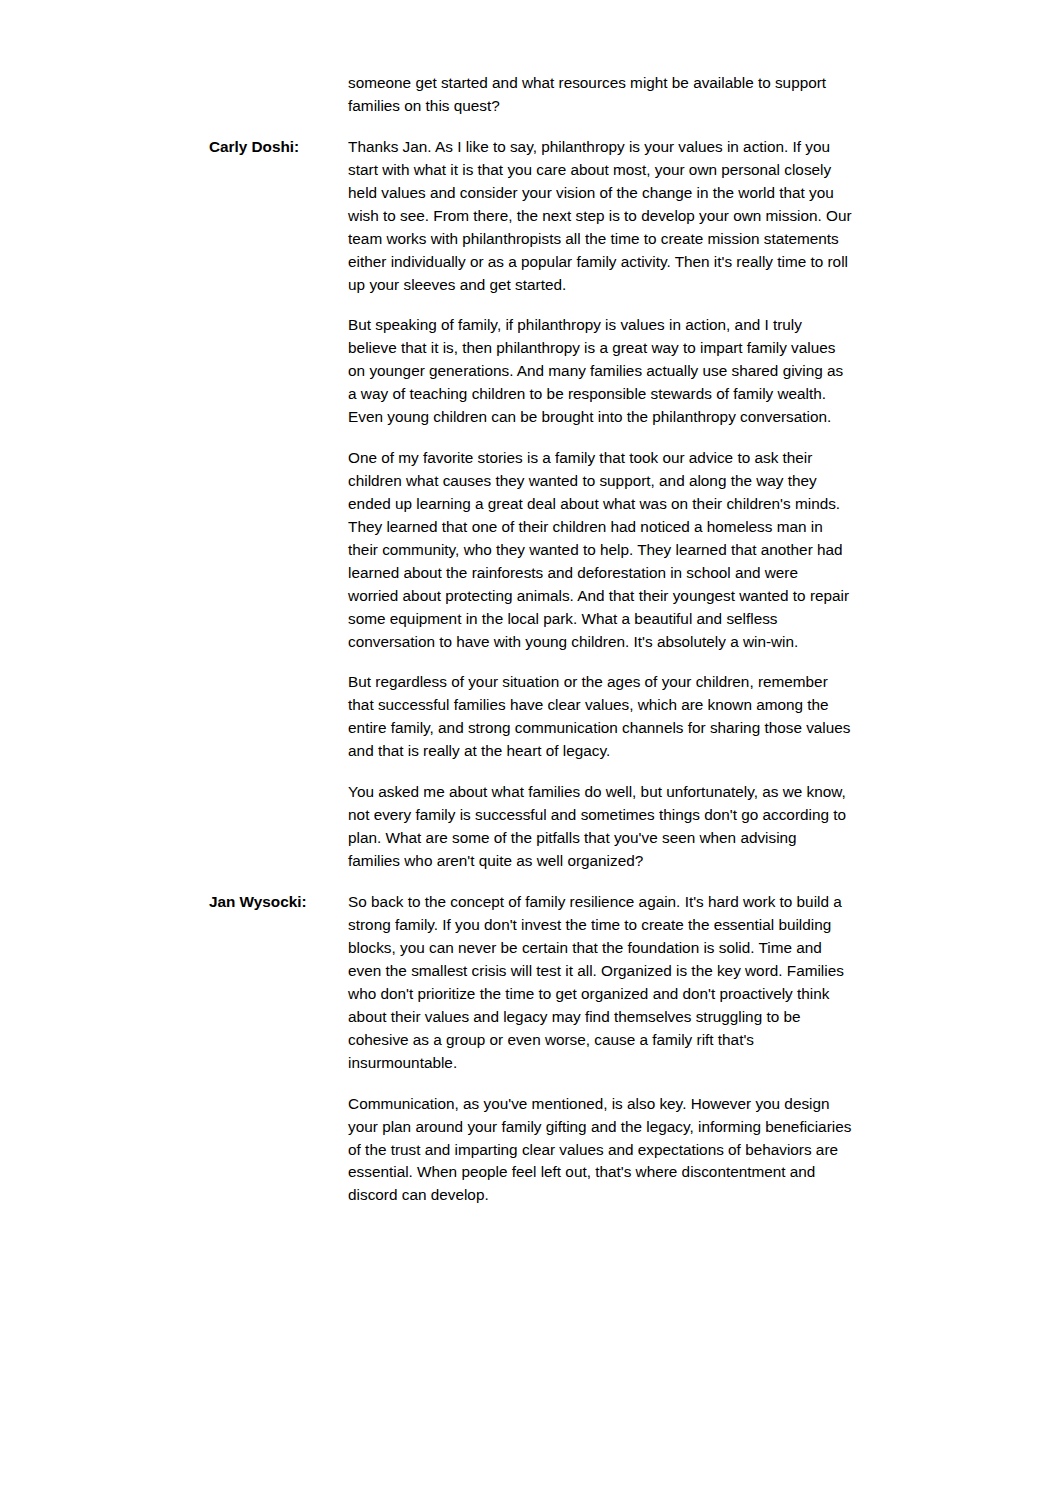someone get started and what resources might be available to support families on this quest?
Carly Doshi:
Thanks Jan. As I like to say, philanthropy is your values in action. If you start with what it is that you care about most, your own personal closely held values and consider your vision of the change in the world that you wish to see. From there, the next step is to develop your own mission. Our team works with philanthropists all the time to create mission statements either individually or as a popular family activity. Then it's really time to roll up your sleeves and get started.
But speaking of family, if philanthropy is values in action, and I truly believe that it is, then philanthropy is a great way to impart family values on younger generations. And many families actually use shared giving as a way of teaching children to be responsible stewards of family wealth. Even young children can be brought into the philanthropy conversation.
One of my favorite stories is a family that took our advice to ask their children what causes they wanted to support, and along the way they ended up learning a great deal about what was on their children's minds. They learned that one of their children had noticed a homeless man in their community, who they wanted to help. They learned that another had learned about the rainforests and deforestation in school and were worried about protecting animals. And that their youngest wanted to repair some equipment in the local park. What a beautiful and selfless conversation to have with young children. It's absolutely a win-win.
But regardless of your situation or the ages of your children, remember that successful families have clear values, which are known among the entire family, and strong communication channels for sharing those values and that is really at the heart of legacy.
You asked me about what families do well, but unfortunately, as we know, not every family is successful and sometimes things don't go according to plan. What are some of the pitfalls that you've seen when advising families who aren't quite as well organized?
Jan Wysocki:
So back to the concept of family resilience again. It's hard work to build a strong family. If you don't invest the time to create the essential building blocks, you can never be certain that the foundation is solid. Time and even the smallest crisis will test it all. Organized is the key word. Families who don't prioritize the time to get organized and don't proactively think about their values and legacy may find themselves struggling to be cohesive as a group or even worse, cause a family rift that's insurmountable.
Communication, as you've mentioned, is also key. However you design your plan around your family gifting and the legacy, informing beneficiaries of the trust and imparting clear values and expectations of behaviors are essential. When people feel left out, that's where discontentment and discord can develop.